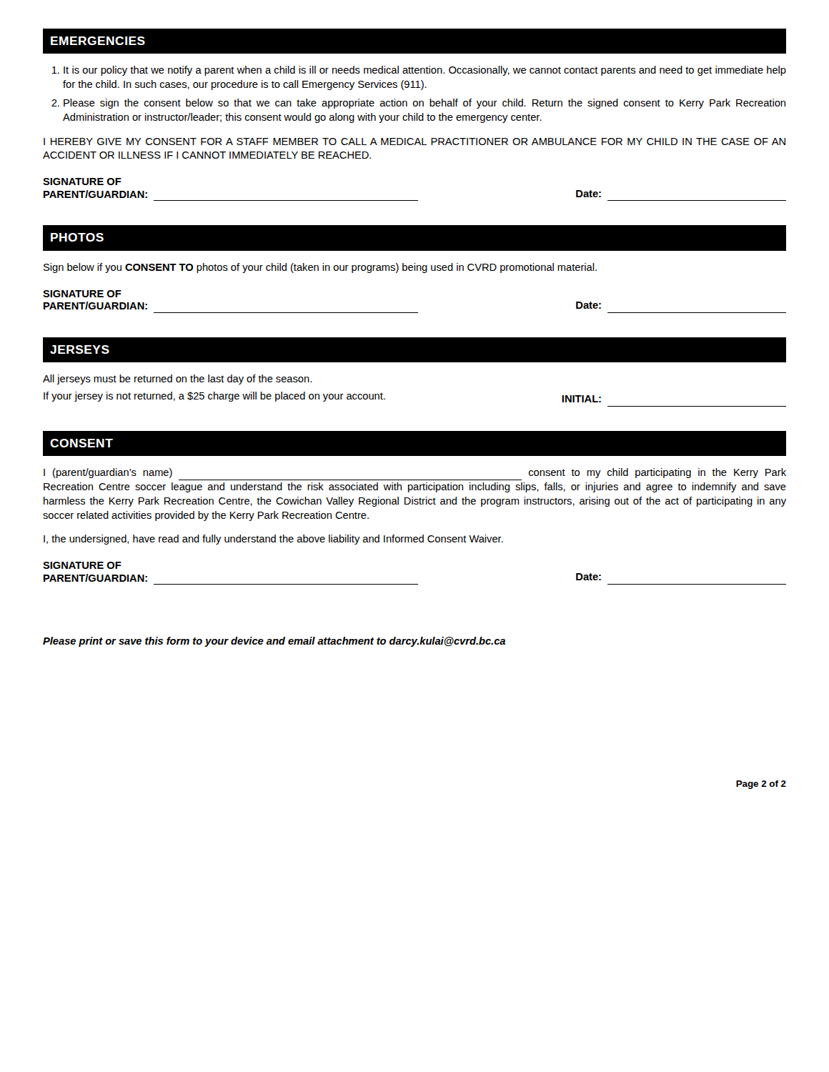EMERGENCIES
It is our policy that we notify a parent when a child is ill or needs medical attention. Occasionally, we cannot contact parents and need to get immediate help for the child. In such cases, our procedure is to call Emergency Services (911).
Please sign the consent below so that we can take appropriate action on behalf of your child. Return the signed consent to Kerry Park Recreation Administration or instructor/leader; this consent would go along with your child to the emergency center.
I HEREBY GIVE MY CONSENT FOR A STAFF MEMBER TO CALL A MEDICAL PRACTITIONER OR AMBULANCE FOR MY CHILD IN THE CASE OF AN ACCIDENT OR ILLNESS IF I CANNOT IMMEDIATELY BE REACHED.
SIGNATURE OF
PARENT/GUARDIAN:
Date:
PHOTOS
Sign below if you CONSENT TO photos of your child (taken in our programs) being used in CVRD promotional material.
SIGNATURE OF
PARENT/GUARDIAN:
Date:
JERSEYS
All jerseys must be returned on the last day of the season.
If your jersey is not returned, a $25 charge will be placed on your account.
INITIAL:
CONSENT
I (parent/guardian’s name) consent to my child participating in the Kerry Park Recreation Centre soccer league and understand the risk associated with participation including slips, falls, or injuries and agree to indemnify and save harmless the Kerry Park Recreation Centre, the Cowichan Valley Regional District and the program instructors, arising out of the act of participating in any soccer related activities provided by the Kerry Park Recreation Centre.
I, the undersigned, have read and fully understand the above liability and Informed Consent Waiver.
SIGNATURE OF
PARENT/GUARDIAN:
Date:
Please print or save this form to your device and email attachment to darcy.kulai@cvrd.bc.ca
Page 2 of 2